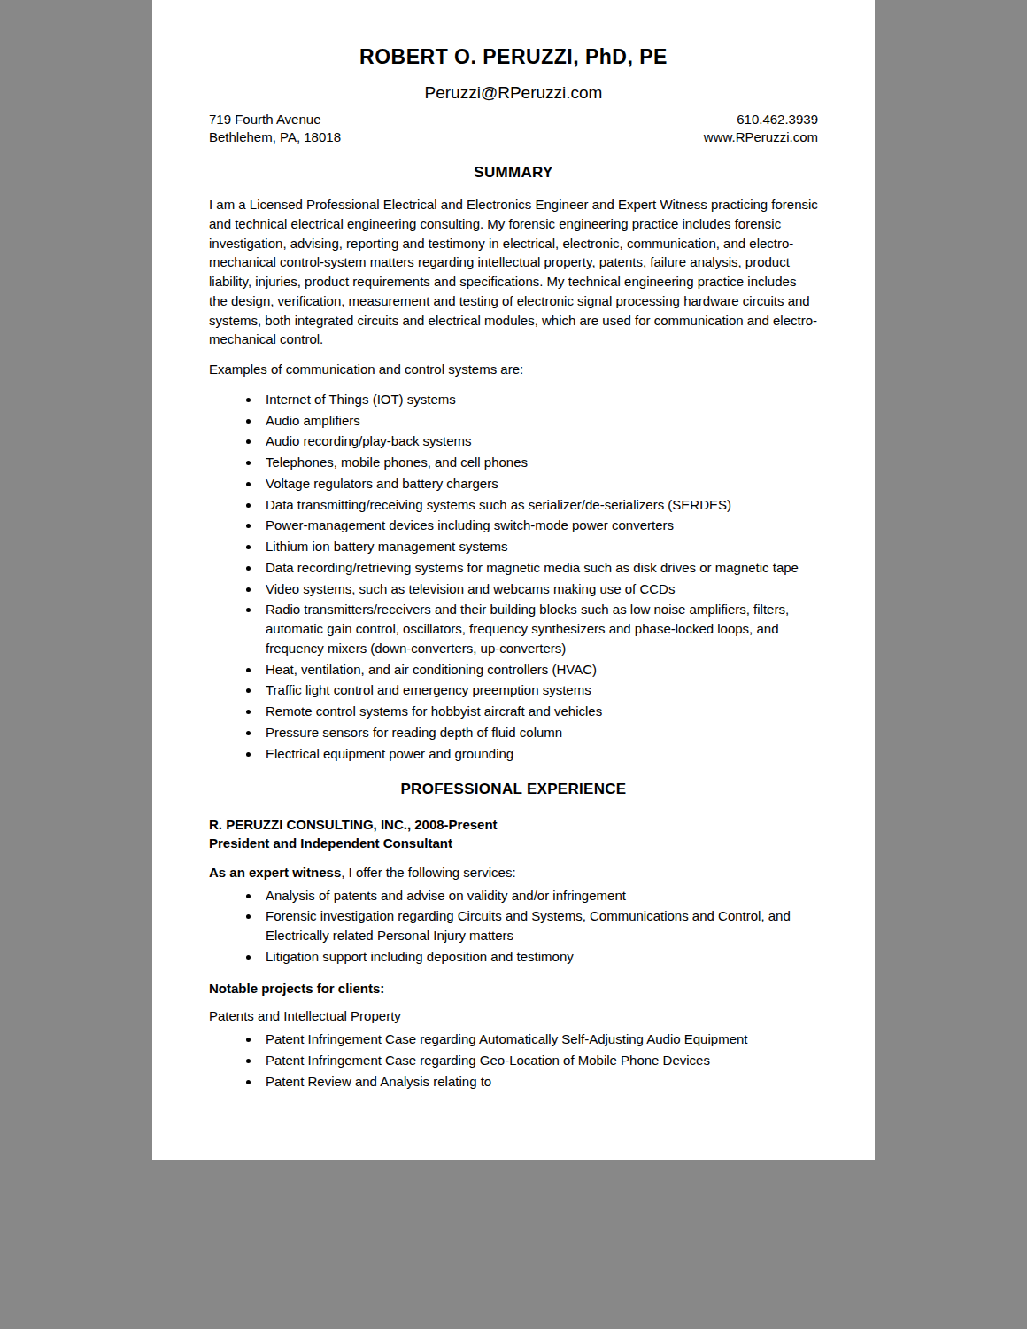ROBERT O. PERUZZI, PhD, PE
Peruzzi@RPeruzzi.com
| 719 Fourth Avenue | 610.462.3939 |
| Bethlehem, PA, 18018 | www.RPeruzzi.com |
SUMMARY
I am a Licensed Professional Electrical and Electronics Engineer and Expert Witness practicing forensic and technical electrical engineering consulting. My forensic engineering practice includes forensic investigation, advising, reporting and testimony in electrical, electronic, communication, and electro-mechanical control-system matters regarding intellectual property, patents, failure analysis, product liability, injuries, product requirements and specifications. My technical engineering practice includes the design, verification, measurement and testing of electronic signal processing hardware circuits and systems, both integrated circuits and electrical modules, which are used for communication and electro-mechanical control.
Examples of communication and control systems are:
Internet of Things (IOT) systems
Audio amplifiers
Audio recording/play-back systems
Telephones, mobile phones, and cell phones
Voltage regulators and battery chargers
Data transmitting/receiving systems such as serializer/de-serializers (SERDES)
Power-management devices including switch-mode power converters
Lithium ion battery management systems
Data recording/retrieving systems for magnetic media such as disk drives or magnetic tape
Video systems, such as television and webcams making use of CCDs
Radio transmitters/receivers and their building blocks such as low noise amplifiers, filters, automatic gain control, oscillators, frequency synthesizers and phase-locked loops, and frequency mixers (down-converters, up-converters)
Heat, ventilation, and air conditioning controllers (HVAC)
Traffic light control and emergency preemption systems
Remote control systems for hobbyist aircraft and vehicles
Pressure sensors for reading depth of fluid column
Electrical equipment power and grounding
PROFESSIONAL EXPERIENCE
R. PERUZZI CONSULTING, INC., 2008-PresentPresident and Independent Consultant
As an expert witness, I offer the following services:
Analysis of patents and advise on validity and/or infringement
Forensic investigation regarding Circuits and Systems, Communications and Control, and Electrically related Personal Injury matters
Litigation support including deposition and testimony
Notable projects for clients:
Patents and Intellectual Property
Patent Infringement Case regarding Automatically Self-Adjusting Audio Equipment
Patent Infringement Case regarding Geo-Location of Mobile Phone Devices
Patent Review and Analysis relating to